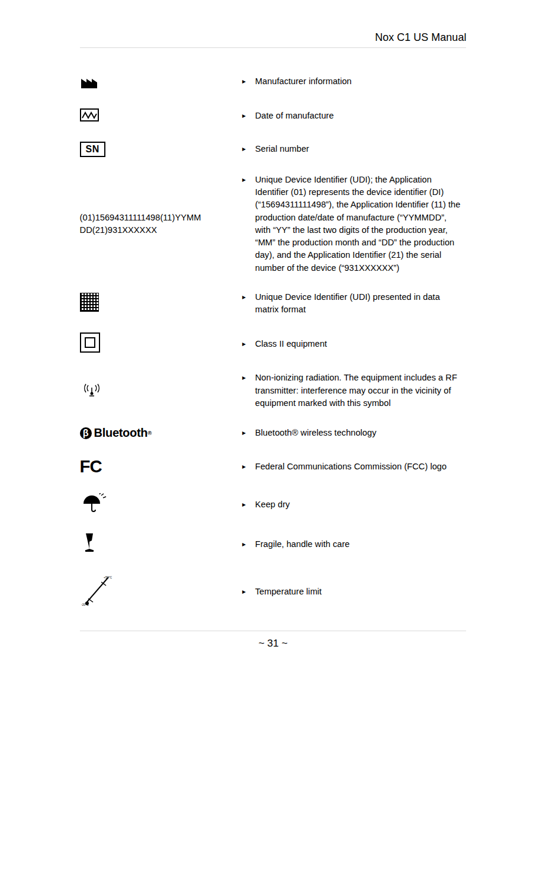Nox C1 US Manual
| | ▸ Manufacturer information |
| | ▸ Date of manufacture |
| SN | ▸ Serial number |
| (01)15694311111498(11)YYMM DD(21)931XXXXXX | ▸ Unique Device Identifier (UDI); the Application Identifier (01) represents the device identifier (DI) (“15694311111498”), the Application Identifier (11) the production date/date of manufacture (“YYMMDD”, with “YY” the last two digits of the production year, “MM” the production month and “DD” the production day), and the Application Identifier (21) the serial number of the device (“931XXXXXX”) |
| | ▸ Unique Device Identifier (UDI) presented in data matrix format |
| | ▸ Class II equipment |
| | ▸ Non-ionizing radiation. The equipment includes a RF transmitter: interference may occur in the vicinity of equipment marked with this symbol |
| β Bluetooth ® | ▸ Bluetooth® wireless technology |
| FC | ▸ Federal Communications Commission (FCC) logo |
| | ▸ Keep dry |
| | ▸ Fragile, handle with care |
| +50°C -20°C | ▸ Temperature limit |
~ 31 ~